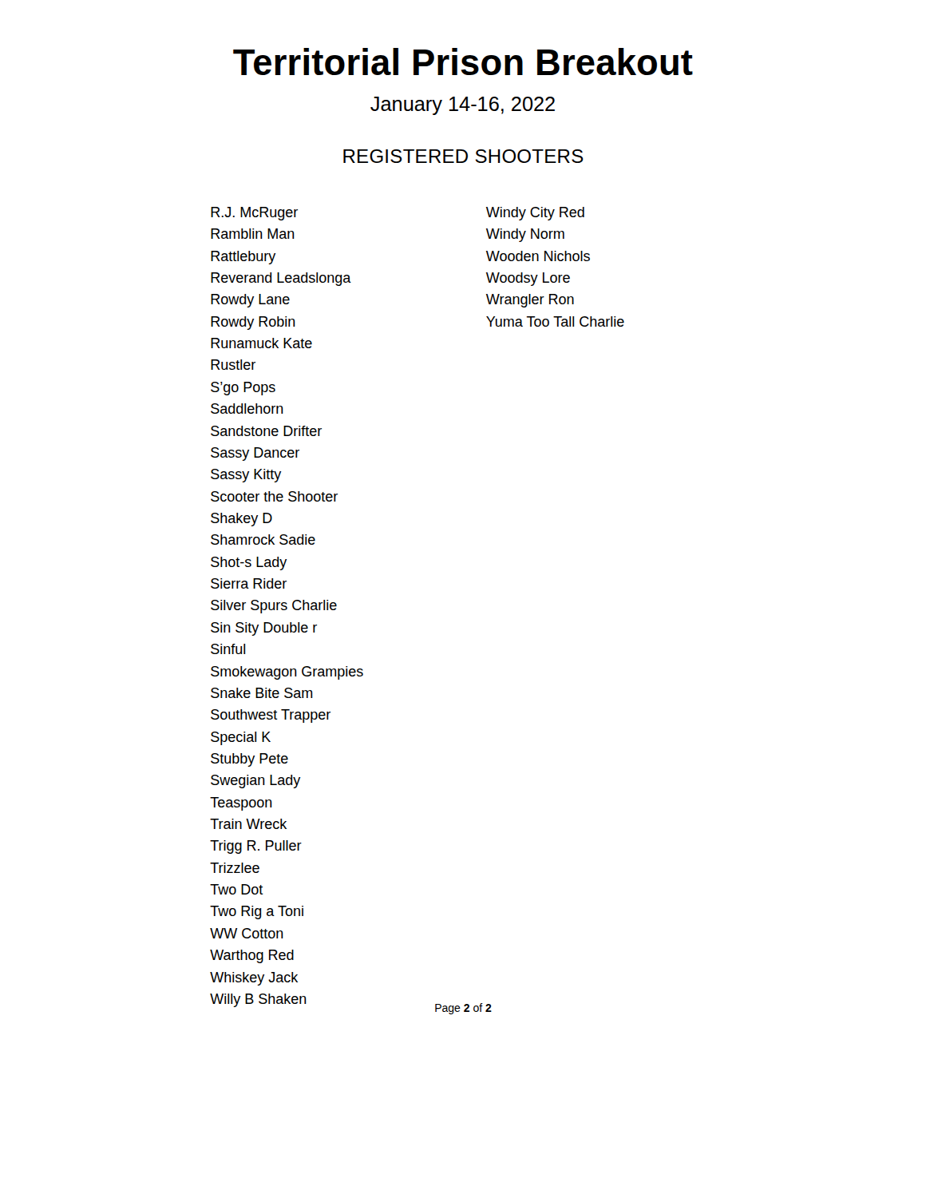Territorial Prison Breakout
January 14-16, 2022
REGISTERED SHOOTERS
R.J. McRuger
Ramblin Man
Rattlebury
Reverand Leadslonga
Rowdy Lane
Rowdy Robin
Runamuck Kate
Rustler
S’go Pops
Saddlehorn
Sandstone Drifter
Sassy Dancer
Sassy Kitty
Scooter the Shooter
Shakey D
Shamrock Sadie
Shot-s Lady
Sierra Rider
Silver Spurs Charlie
Sin Sity Double r
Sinful
Smokewagon Grampies
Snake Bite Sam
Southwest Trapper
Special K
Stubby Pete
Swegian Lady
Teaspoon
Train Wreck
Trigg R. Puller
Trizzlee
Two Dot
Two Rig a Toni
WW Cotton
Warthog Red
Whiskey Jack
Willy B Shaken
Windy City Red
Windy Norm
Wooden Nichols
Woodsy Lore
Wrangler Ron
Yuma Too Tall Charlie
Page 2 of 2